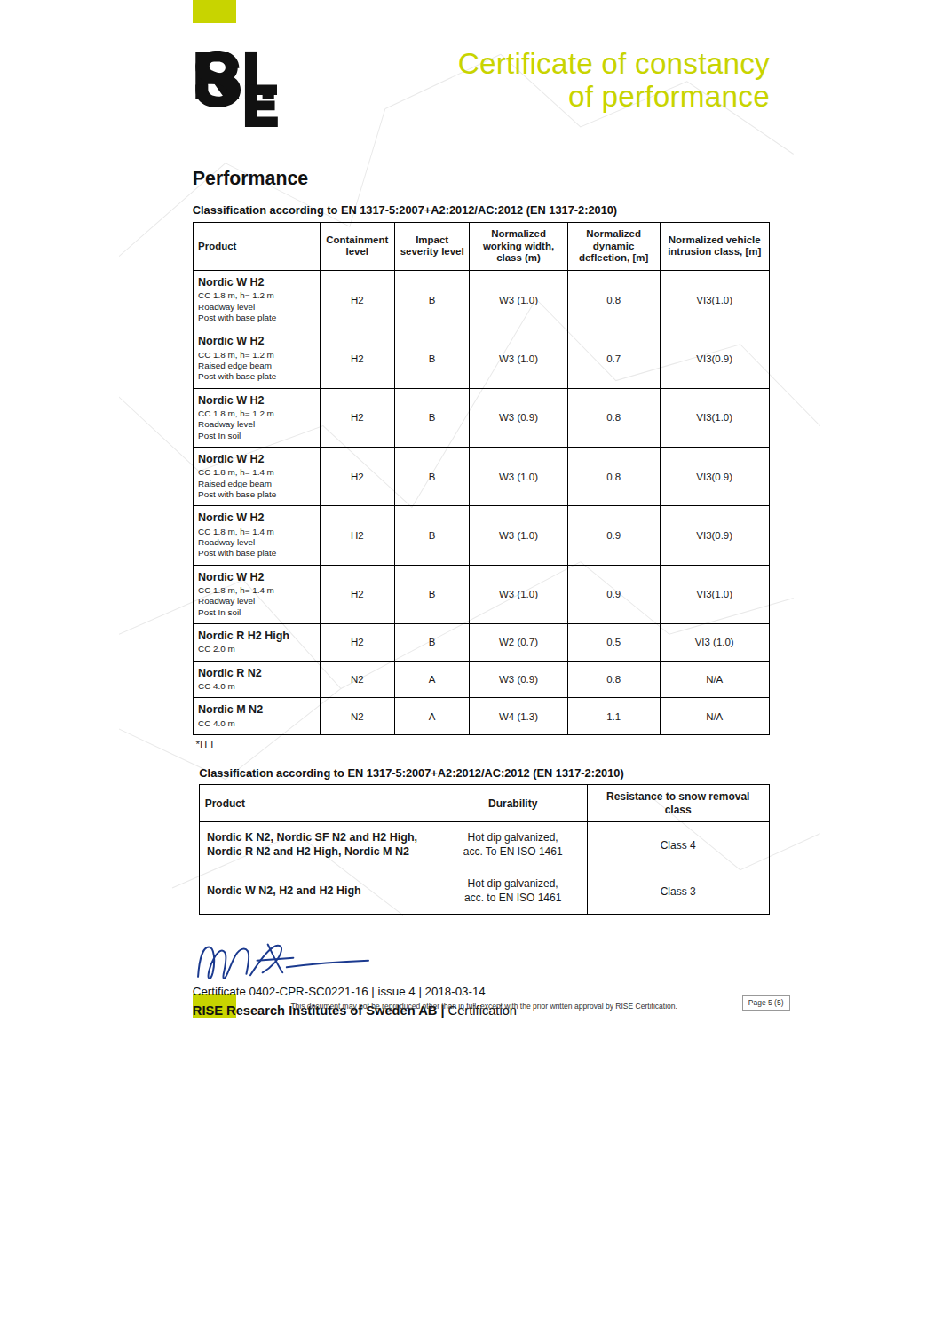Certificate of constancy
of performance
Performance
Classification according to EN 1317-5:2007+A2:2012/AC:2012 (EN 1317-2:2010)
| Product | Containment level | Impact severity level | Normalized working width, class (m) | Normalized dynamic deflection, [m] | Normalized vehicle intrusion class, [m] |
| --- | --- | --- | --- | --- | --- |
| Nordic W H2 CC 1.8 m, h= 1.2 m Roadway level Post with base plate | H2 | B | W3 (1.0) | 0.8 | VI3(1.0) |
| Nordic W H2 CC 1.8 m, h= 1.2 m Raised edge beam Post with base plate | H2 | B | W3 (1.0) | 0.7 | VI3(0.9) |
| Nordic W H2 CC 1.8 m, h= 1.2 m Roadway level Post In soil | H2 | B | W3 (0.9) | 0.8 | VI3(1.0) |
| Nordic W H2 CC 1.8 m, h= 1.4 m Raised edge beam Post with base plate | H2 | B | W3 (1.0) | 0.8 | VI3(0.9) |
| Nordic W H2 CC 1.8 m, h= 1.4 m Roadway level Post with base plate | H2 | B | W3 (1.0) | 0.9 | VI3(0.9) |
| Nordic W H2 CC 1.8 m, h= 1.4 m Roadway level Post In soil | H2 | B | W3 (1.0) | 0.9 | VI3(1.0) |
| Nordic R H2 High CC 2.0 m | H2 | B | W2 (0.7) | 0.5 | VI3 (1.0) |
| Nordic R N2 CC 4.0 m | N2 | A | W3 (0.9) | 0.8 | N/A |
| Nordic M N2 CC 4.0 m | N2 | A | W4 (1.3) | 1.1 | N/A |
*ITT
Classification according to EN 1317-5:2007+A2:2012/AC:2012 (EN 1317-2:2010)
| Product | Durability | Resistance to snow removal class |
| --- | --- | --- |
| Nordic K N2, Nordic SF N2 and H2 High, Nordic R N2 and H2 High, Nordic M N2 | Hot dip galvanized, acc. To EN ISO 1461 | Class 4 |
| Nordic W N2, H2 and H2 High | Hot dip galvanized, acc. to EN ISO 1461 | Class 3 |
Certificate 0402-CPR-SC0221-16 | issue 4 | 2018-03-14
RISE Research Institutes of Sweden AB | Certification
This document may not be reproduced other than in full, except with the prior written approval by RISE Certification.
Page 5 (5)